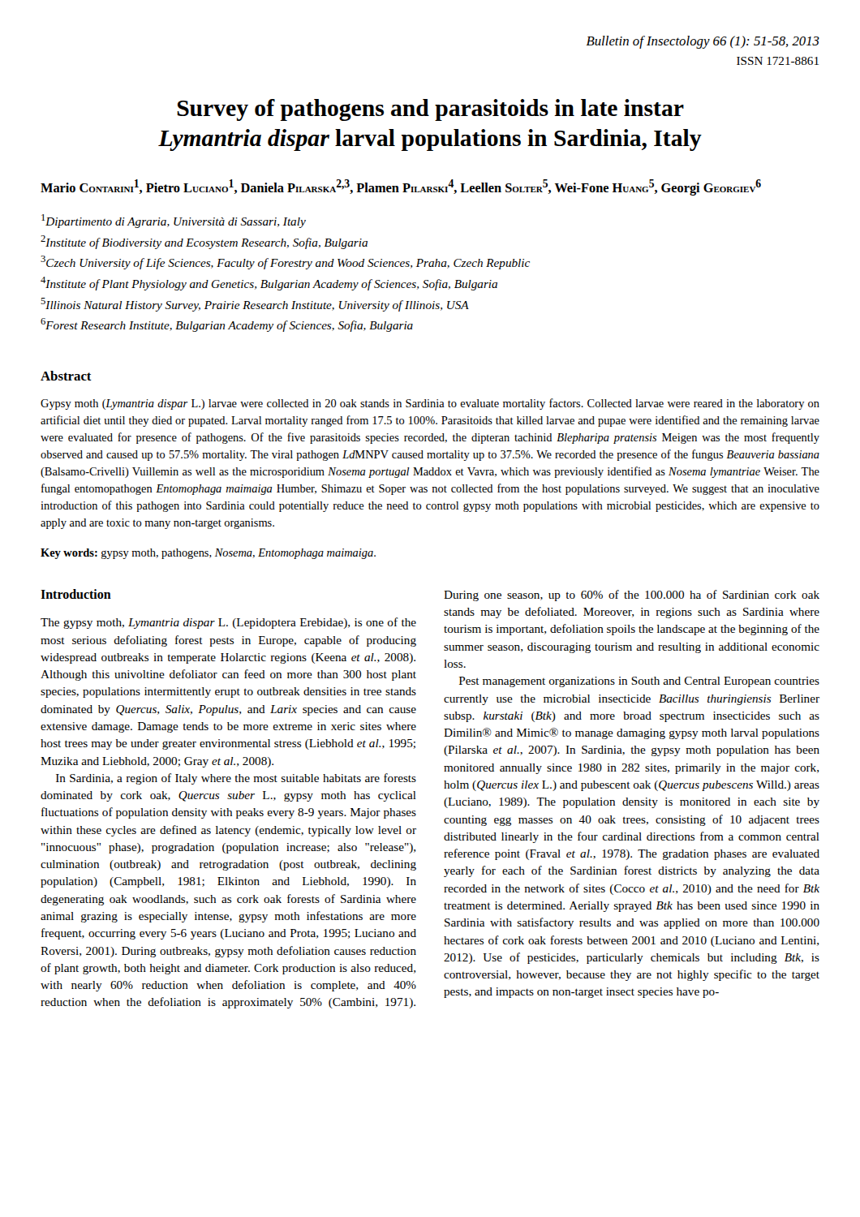Bulletin of Insectology 66 (1): 51-58, 2013
ISSN 1721-8861
Survey of pathogens and parasitoids in late instar
Lymantria dispar larval populations in Sardinia, Italy
Mario Contarini1, Pietro Luciano1, Daniela Pilarska2,3, Plamen Pilarski4, Leellen Solter5, Wei-Fone Huang5, Georgi Georgiev6
1Dipartimento di Agraria, Università di Sassari, Italy
2Institute of Biodiversity and Ecosystem Research, Sofia, Bulgaria
3Czech University of Life Sciences, Faculty of Forestry and Wood Sciences, Praha, Czech Republic
4Institute of Plant Physiology and Genetics, Bulgarian Academy of Sciences, Sofia, Bulgaria
5Illinois Natural History Survey, Prairie Research Institute, University of Illinois, USA
6Forest Research Institute, Bulgarian Academy of Sciences, Sofia, Bulgaria
Abstract
Gypsy moth (Lymantria dispar L.) larvae were collected in 20 oak stands in Sardinia to evaluate mortality factors. Collected larvae were reared in the laboratory on artificial diet until they died or pupated. Larval mortality ranged from 17.5 to 100%. Parasitoids that killed larvae and pupae were identified and the remaining larvae were evaluated for presence of pathogens. Of the five parasitoids species recorded, the dipteran tachinid Blepharipa pratensis Meigen was the most frequently observed and caused up to 57.5% mortality. The viral pathogen Ld MNPV caused mortality up to 37.5%. We recorded the presence of the fungus Beauveria bassiana (Balsamo-Crivelli) Vuillemin as well as the microsporidium Nosema portugal Maddox et Vavra, which was previously identified as Nosema lymantriae Weiser. The fungal entomopathogen Entomophaga maimaiga Humber, Shimazu et Soper was not collected from the host populations surveyed. We suggest that an inoculative introduction of this pathogen into Sardinia could potentially reduce the need to control gypsy moth populations with microbial pesticides, which are expensive to apply and are toxic to many non-target organisms.
Key words: gypsy moth, pathogens, Nosema, Entomophaga maimaiga.
Introduction
The gypsy moth, Lymantria dispar L. (Lepidoptera Erebidae), is one of the most serious defoliating forest pests in Europe, capable of producing widespread outbreaks in temperate Holarctic regions (Keena et al., 2008). Although this univoltine defoliator can feed on more than 300 host plant species, populations intermittently erupt to outbreak densities in tree stands dominated by Quercus, Salix, Populus, and Larix species and can cause extensive damage. Damage tends to be more extreme in xeric sites where host trees may be under greater environmental stress (Liebhold et al., 1995; Muzika and Liebhold, 2000; Gray et al., 2008).
In Sardinia, a region of Italy where the most suitable habitats are forests dominated by cork oak, Quercus suber L., gypsy moth has cyclical fluctuations of population density with peaks every 8-9 years. Major phases within these cycles are defined as latency (endemic, typically low level or "innocuous" phase), progradation (population increase; also "release"), culmination (outbreak) and retrogradation (post outbreak, declining population) (Campbell, 1981; Elkinton and Liebhold, 1990). In degenerating oak woodlands, such as cork oak forests of Sardinia where animal grazing is especially intense, gypsy moth infestations are more frequent, occurring every 5-6 years (Luciano and Prota, 1995; Luciano and Roversi, 2001). During outbreaks, gypsy moth defoliation causes reduction of plant growth, both height and diameter. Cork production is also reduced, with nearly 60% reduction when defoliation is complete, and 40% reduction when the defoliation is approximately 50% (Cambini, 1971). During one season, up to 60% of the 100.000 ha of Sardinian cork oak stands may be defoliated. Moreover, in regions such as Sardinia where tourism is important, defoliation spoils the landscape at the beginning of the summer season, discouraging tourism and resulting in additional economic loss.
Pest management organizations in South and Central European countries currently use the microbial insecticide Bacillus thuringiensis Berliner subsp. kurstaki (Btk) and more broad spectrum insecticides such as Dimilin® and Mimic® to manage damaging gypsy moth larval populations (Pilarska et al., 2007). In Sardinia, the gypsy moth population has been monitored annually since 1980 in 282 sites, primarily in the major cork, holm (Quercus ilex L.) and pubescent oak (Quercus pubescens Willd.) areas (Luciano, 1989). The population density is monitored in each site by counting egg masses on 40 oak trees, consisting of 10 adjacent trees distributed linearly in the four cardinal directions from a common central reference point (Fraval et al., 1978). The gradation phases are evaluated yearly for each of the Sardinian forest districts by analyzing the data recorded in the network of sites (Cocco et al., 2010) and the need for Btk treatment is determined. Aerially sprayed Btk has been used since 1990 in Sardinia with satisfactory results and was applied on more than 100.000 hectares of cork oak forests between 2001 and 2010 (Luciano and Lentini, 2012). Use of pesticides, particularly chemicals but including Btk, is controversial, however, because they are not highly specific to the target pests, and impacts on non-target insect species have po-